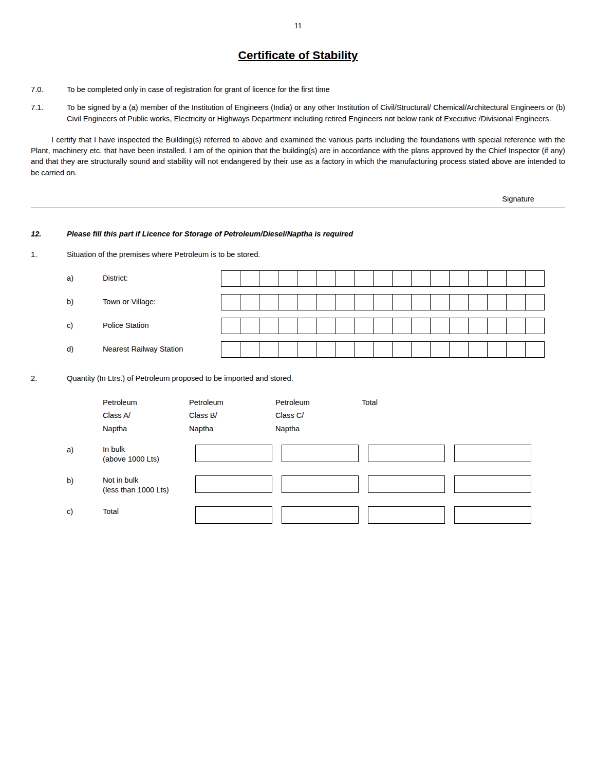11
Certificate of Stability
7.0.
To be completed only in case of registration for grant of licence for the first time
7.1.
To be signed by a (a) member of the Institution of Engineers (India) or any other Institution of Civil/Structural/ Chemical/Architectural Engineers or (b) Civil Engineers of Public works, Electricity or Highways Department including retired Engineers not below rank of Executive /Divisional Engineers.
I certify that I have inspected the Building(s) referred to above and examined the various parts including the foundations with special reference with the Plant, machinery etc. that have been installed. I am of the opinion that the building(s) are in accordance with the plans approved by the Chief Inspector (if any) and that they are structurally sound and stability will not endangered by their use as a factory in which the manufacturing process stated above are intended to be carried on.
Signature
12.
Please fill this part if Licence for Storage of Petroleum/Diesel/Naptha is required
1.
Situation of the premises where Petroleum is to be stored.
a)
District:
b)
Town or Village:
c)
Police Station
d)
Nearest Railway Station
2.
Quantity (In Ltrs.) of Petroleum proposed to be imported and stored.
Petroleum
Petroleum
Petroleum
Total
Class A/
Class B/
Class C/
Naptha
Naptha
Naptha
a)
In bulk
(above 1000 Lts)
b)
Not in bulk
(less than 1000 Lts)
c)
Total